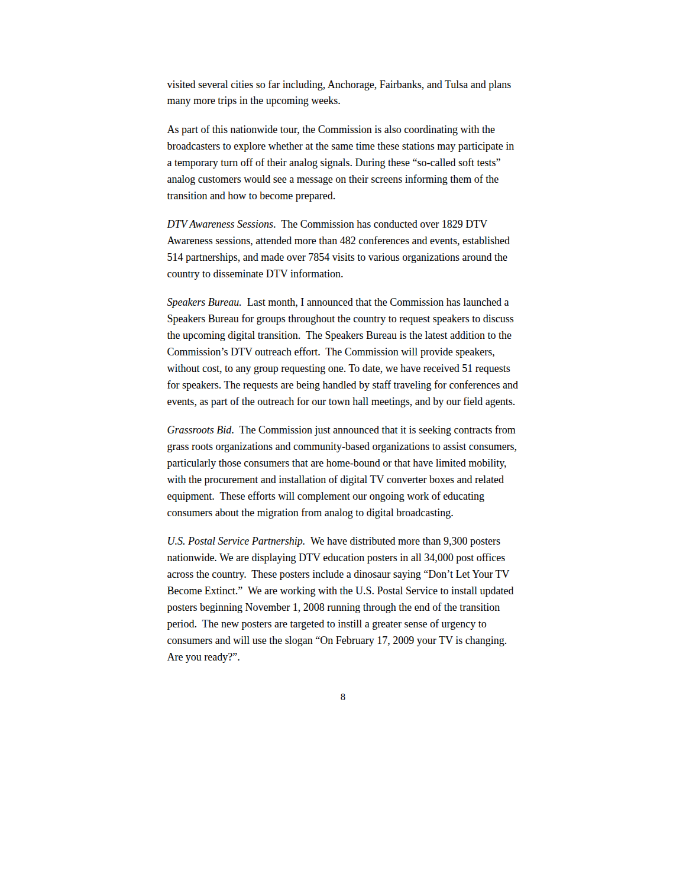visited several cities so far including, Anchorage, Fairbanks, and Tulsa and plans many more trips in the upcoming weeks.
As part of this nationwide tour, the Commission is also coordinating with the broadcasters to explore whether at the same time these stations may participate in a temporary turn off of their analog signals. During these “so-called soft tests” analog customers would see a message on their screens informing them of the transition and how to become prepared.
DTV Awareness Sessions. The Commission has conducted over 1829 DTV Awareness sessions, attended more than 482 conferences and events, established 514 partnerships, and made over 7854 visits to various organizations around the country to disseminate DTV information.
Speakers Bureau. Last month, I announced that the Commission has launched a Speakers Bureau for groups throughout the country to request speakers to discuss the upcoming digital transition. The Speakers Bureau is the latest addition to the Commission’s DTV outreach effort. The Commission will provide speakers, without cost, to any group requesting one. To date, we have received 51 requests for speakers. The requests are being handled by staff traveling for conferences and events, as part of the outreach for our town hall meetings, and by our field agents.
Grassroots Bid. The Commission just announced that it is seeking contracts from grass roots organizations and community-based organizations to assist consumers, particularly those consumers that are home-bound or that have limited mobility, with the procurement and installation of digital TV converter boxes and related equipment. These efforts will complement our ongoing work of educating consumers about the migration from analog to digital broadcasting.
U.S. Postal Service Partnership. We have distributed more than 9,300 posters nationwide. We are displaying DTV education posters in all 34,000 post offices across the country. These posters include a dinosaur saying “Don’t Let Your TV Become Extinct.” We are working with the U.S. Postal Service to install updated posters beginning November 1, 2008 running through the end of the transition period. The new posters are targeted to instill a greater sense of urgency to consumers and will use the slogan “On February 17, 2009 your TV is changing. Are you ready?”.
8